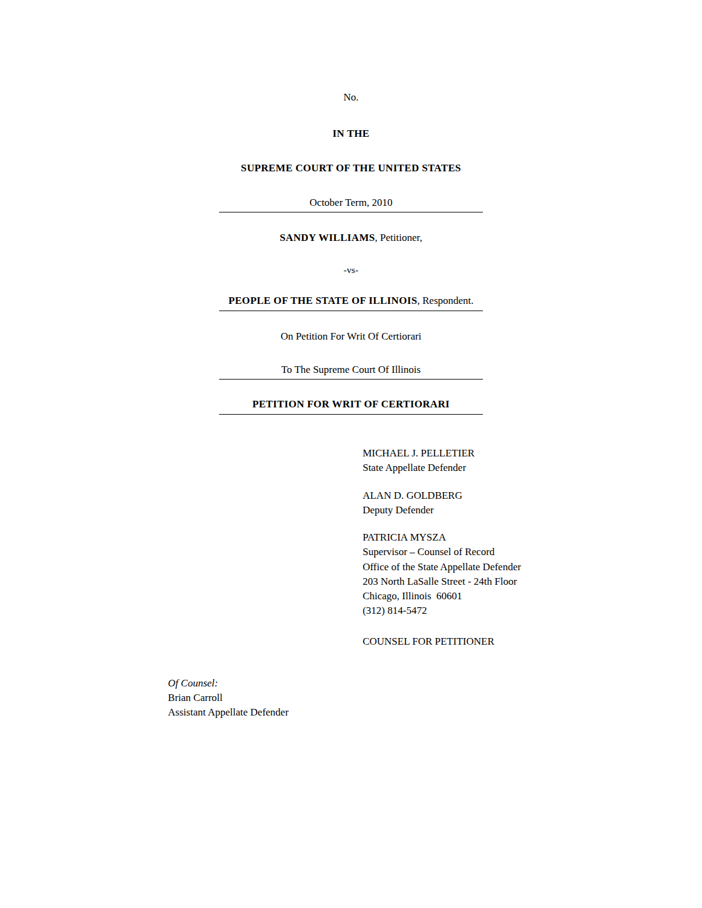No.
IN THE
SUPREME COURT OF THE UNITED STATES
October Term, 2010
SANDY WILLIAMS, Petitioner,
-vs-
PEOPLE OF THE STATE OF ILLINOIS, Respondent.
On Petition For Writ Of Certiorari
To The Supreme Court Of Illinois
PETITION FOR WRIT OF CERTIORARI
MICHAEL J. PELLETIER
State Appellate Defender
ALAN D. GOLDBERG
Deputy Defender
PATRICIA MYSZA
Supervisor – Counsel of Record
Office of the State Appellate Defender
203 North LaSalle Street - 24th Floor
Chicago, Illinois 60601
(312) 814-5472
COUNSEL FOR PETITIONER
Of Counsel:
Brian Carroll
Assistant Appellate Defender